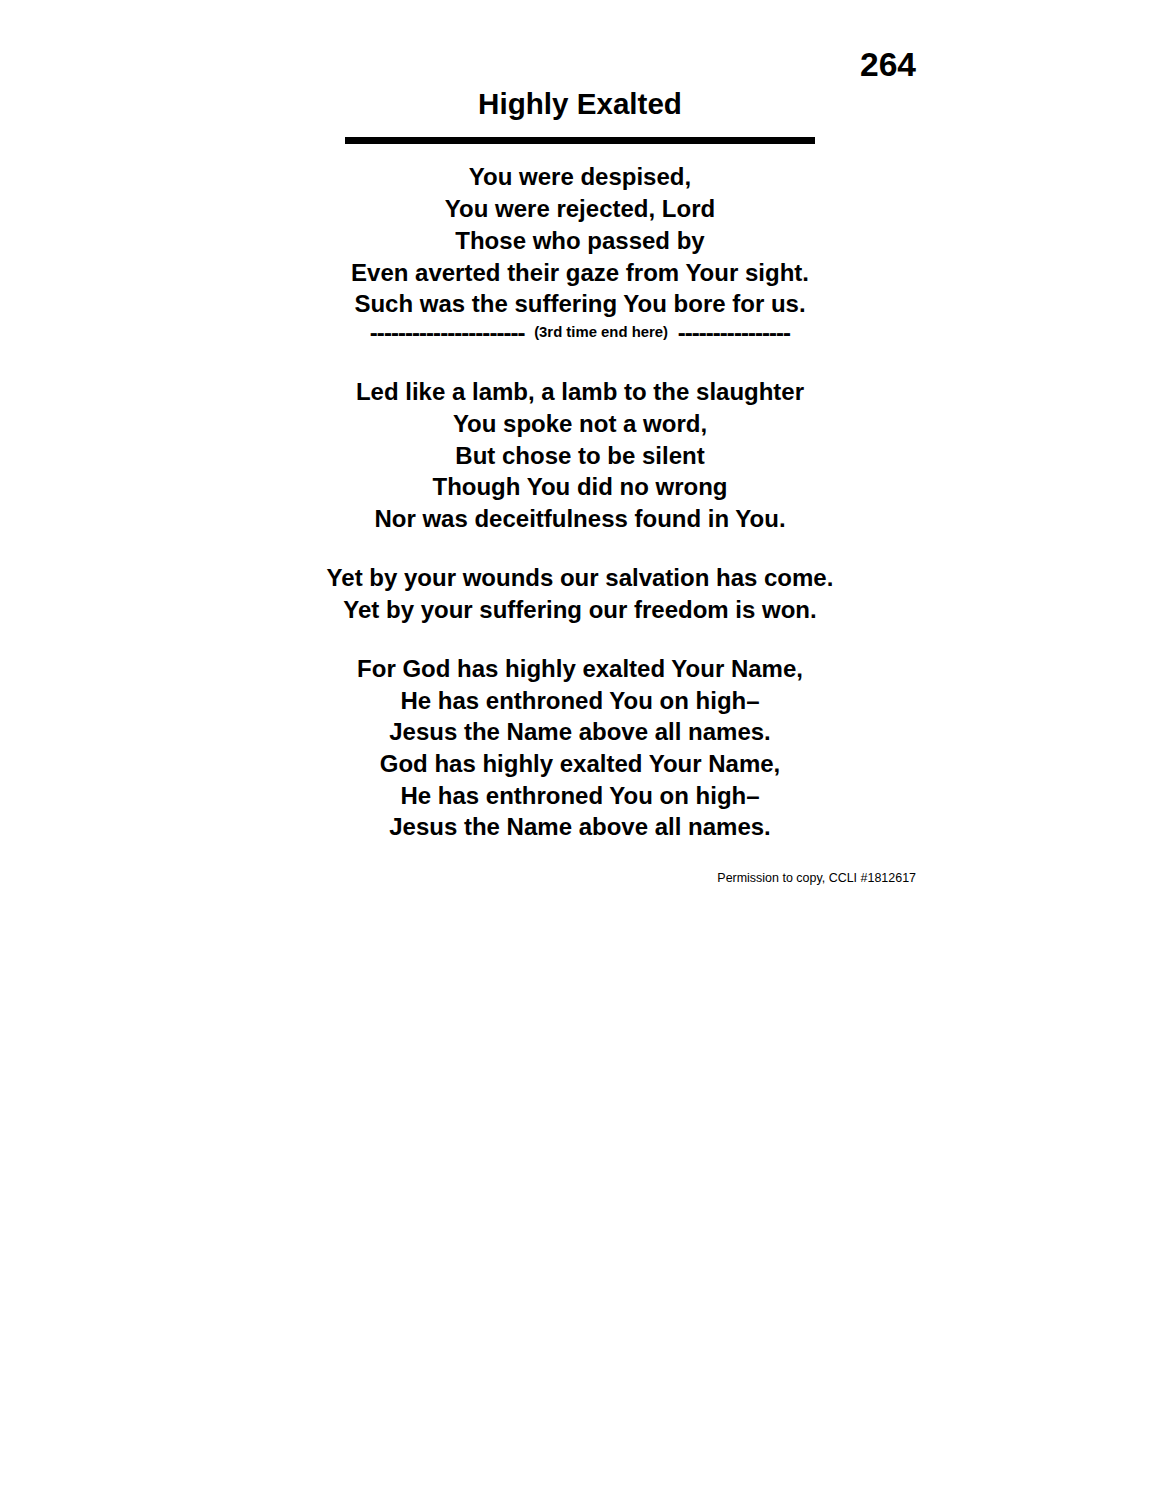264
Highly Exalted
You were despised,
You were rejected, Lord
Those who passed by
Even averted their gaze from Your sight.
Such was the suffering You bore for us.
---------------------- (3rd time end here) ----------------
Led like a lamb, a lamb to the slaughter
You spoke not a word,
But chose to be silent
Though You did no wrong
Nor was deceitfulness found in You.
Yet by your wounds our salvation has come.
Yet by your suffering our freedom is won.
For God has highly exalted Your Name,
He has enthroned You on high–
Jesus the Name above all names.
God has highly exalted Your Name,
He has enthroned You on high–
Jesus the Name above all names.
Permission to copy, CCLI #1812617